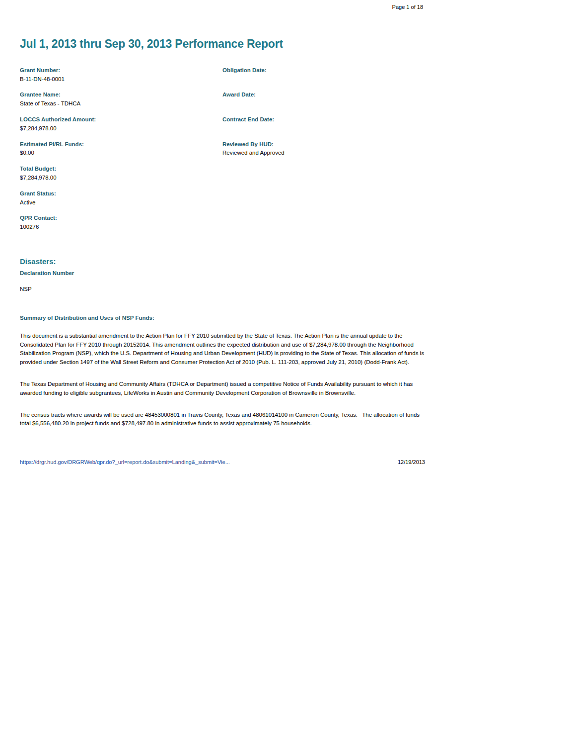Page 1 of 18
Jul 1, 2013 thru Sep 30, 2013 Performance Report
| Grant Number: B-11-DN-48-0001 | Obligation Date: |
| Grantee Name: State of Texas - TDHCA | Award Date: |
| LOCCS Authorized Amount: $7,284,978.00 | Contract End Date: |
| Estimated PI/RL Funds: $0.00 | Reviewed By HUD: Reviewed and Approved |
| Total Budget: $7,284,978.00 | |
| Grant Status: Active | |
| QPR Contact: 100276 | |
Disasters:
Declaration Number
NSP
Summary of Distribution and Uses of NSP Funds:
This document is a substantial amendment to the Action Plan for FFY 2010 submitted by the State of Texas. The Action Plan is the annual update to the Consolidated Plan for FFY 2010 through 20152014. This amendment outlines the expected distribution and use of $7,284,978.00 through the Neighborhood Stabilization Program (NSP), which the U.S. Department of Housing and Urban Development (HUD) is providing to the State of Texas. This allocation of funds is provided under Section 1497 of the Wall Street Reform and Consumer Protection Act of 2010 (Pub. L. 111-203, approved July 21, 2010) (Dodd-Frank Act).
The Texas Department of Housing and Community Affairs (TDHCA or Department) issued a competitive Notice of Funds Availability pursuant to which it has awarded funding to eligible subgrantees, LifeWorks in Austin and Community Development Corporation of Brownsville in Brownsville.
The census tracts where awards will be used are 48453000801 in Travis County, Texas and 48061014100 in Cameron County, Texas. The allocation of funds total $6,556,480.20 in project funds and $728,497.80 in administrative funds to assist approximately 75 households.
https://drgr.hud.gov/DRGRWeb/qpr.do?_url=report.do&submit=Landing&_submit=Vie... 12/19/2013